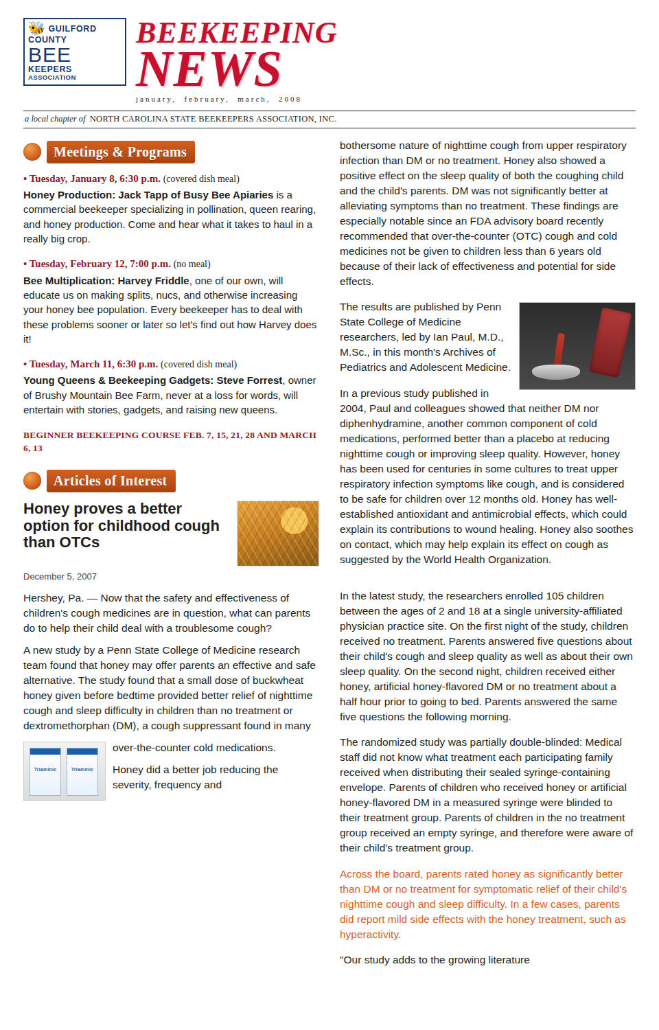🐝GUILFORD
COUNTY
BEE
KEEPERS
ASSOCIATION
BEEKEEPING
NEWS
january, february, march, 2008
a local chapter of NORTH CAROLINA STATE BEEKEEPERS ASSOCIATION, INC.
Meetings & Programs
• Tuesday, January 8, 6:30 p.m. (covered dish meal)
Honey Production: Jack Tapp of Busy Bee Apiaries is a commercial beekeeper specializing in pollination, queen rearing, and honey production. Come and hear what it takes to haul in a really big crop.
• Tuesday, February 12, 7:00 p.m. (no meal)
Bee Multiplication: Harvey Friddle, one of our own, will educate us on making splits, nucs, and otherwise increasing your honey bee population. Every beekeeper has to deal with these problems sooner or later so let's find out how Harvey does it!
• Tuesday, March 11, 6:30 p.m. (covered dish meal)
Young Queens & Beekeeping Gadgets: Steve Forrest, owner of Brushy Mountain Bee Farm, never at a loss for words, will entertain with stories, gadgets, and raising new queens.
Beginner Beekeeping Course Feb. 7, 15, 21, 28 and March 6, 13
Articles of Interest
Honey proves a better option for childhood cough than OTCs
December 5, 2007
Hershey, Pa. — Now that the safety and effectiveness of children's cough medicines are in question, what can parents do to help their child deal with a troublesome cough?
A new study by a Penn State College of Medicine research team found that honey may offer parents an effective and safe alternative. The study found that a small dose of buckwheat honey given before bedtime provided better relief of nighttime cough and sleep difficulty in children than no treatment or dextromethorphan (DM), a cough suppressant found in many
Triaminic
Triaminic
over-the-counter cold medications.
Honey did a better job reducing the severity, frequency and
bothersome nature of nighttime cough from upper respiratory infection than DM or no treatment. Honey also showed a positive effect on the sleep quality of both the coughing child and the child's parents. DM was not significantly better at alleviating symptoms than no treatment. These findings are especially notable since an FDA advisory board recently recommended that over-the-counter (OTC) cough and cold medicines not be given to children less than 6 years old because of their lack of effectiveness and potential for side effects.
The results are published by Penn State College of Medicine researchers, led by Ian Paul, M.D., M.Sc., in this month's Archives of Pediatrics and Adolescent Medicine.
In a previous study published in 2004, Paul and colleagues showed that neither DM nor diphenhydramine, another common component of cold medications, performed better than a placebo at reducing nighttime cough or improving sleep quality. However, honey has been used for centuries in some cultures to treat upper respiratory infection symptoms like cough, and is considered to be safe for children over 12 months old. Honey has well-established antioxidant and antimicrobial effects, which could explain its contributions to wound healing. Honey also soothes on contact, which may help explain its effect on cough as suggested by the World Health Organization.
In the latest study, the researchers enrolled 105 children between the ages of 2 and 18 at a single university-affiliated physician practice site. On the first night of the study, children received no treatment. Parents answered five questions about their child's cough and sleep quality as well as about their own sleep quality. On the second night, children received either honey, artificial honey-flavored DM or no treatment about a half hour prior to going to bed. Parents answered the same five questions the following morning.
The randomized study was partially double-blinded: Medical staff did not know what treatment each participating family received when distributing their sealed syringe-containing envelope. Parents of children who received honey or artificial honey-flavored DM in a measured syringe were blinded to their treatment group. Parents of children in the no treatment group received an empty syringe, and therefore were aware of their child's treatment group.
Across the board, parents rated honey as significantly better than DM or no treatment for symptomatic relief of their child's nighttime cough and sleep difficulty. In a few cases, parents did report mild side effects with the honey treatment, such as hyperactivity.
"Our study adds to the growing literature